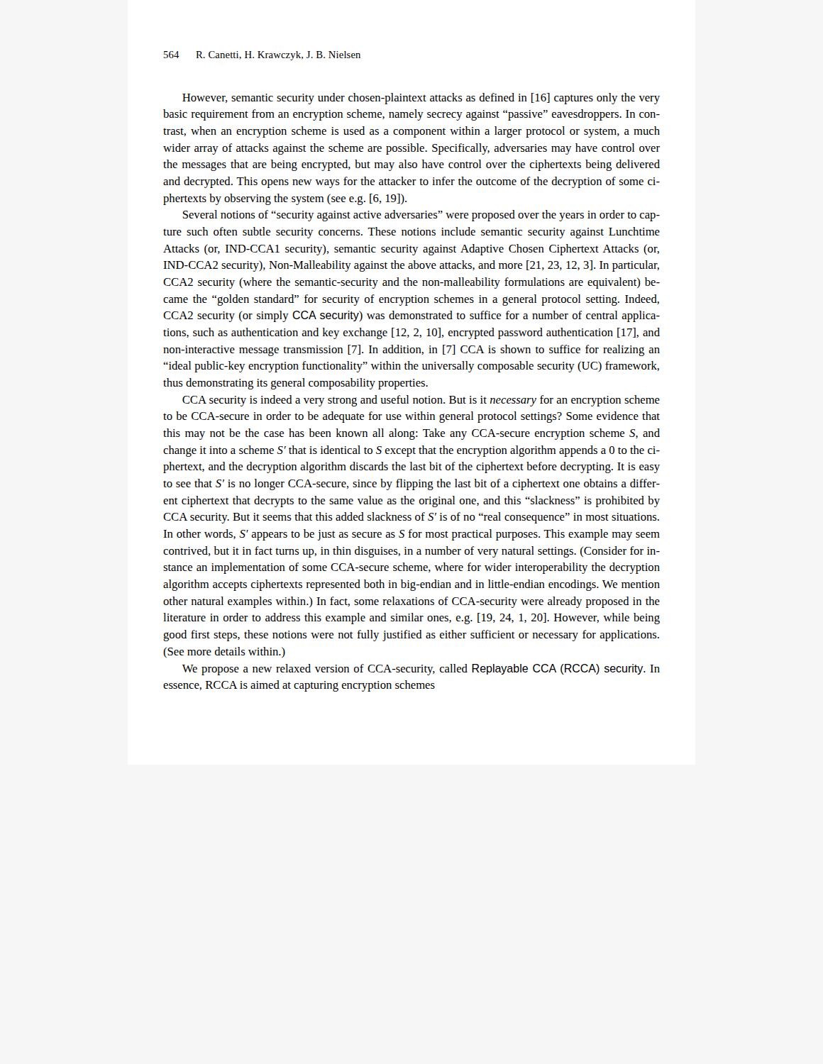564 R. Canetti, H. Krawczyk, J. B. Nielsen
However, semantic security under chosen-plaintext attacks as defined in [16] captures only the very basic requirement from an encryption scheme, namely secrecy against “passive” eavesdroppers. In contrast, when an encryption scheme is used as a component within a larger protocol or system, a much wider array of attacks against the scheme are possible. Specifically, adversaries may have control over the messages that are being encrypted, but may also have control over the ciphertexts being delivered and decrypted. This opens new ways for the attacker to infer the outcome of the decryption of some ciphertexts by observing the system (see e.g. [6, 19]).
Several notions of “security against active adversaries” were proposed over the years in order to capture such often subtle security concerns. These notions include semantic security against Lunchtime Attacks (or, IND-CCA1 security), semantic security against Adaptive Chosen Ciphertext Attacks (or, IND-CCA2 security), Non-Malleability against the above attacks, and more [21, 23, 12, 3]. In particular, CCA2 security (where the semantic-security and the non-malleability formulations are equivalent) became the “golden standard” for security of encryption schemes in a general protocol setting. Indeed, CCA2 security (or simply CCA security) was demonstrated to suffice for a number of central applications, such as authentication and key exchange [12, 2, 10], encrypted password authentication [17], and non-interactive message transmission [7]. In addition, in [7] CCA is shown to suffice for realizing an “ideal public-key encryption functionality” within the universally composable security (UC) framework, thus demonstrating its general composability properties.
CCA security is indeed a very strong and useful notion. But is it necessary for an encryption scheme to be CCA-secure in order to be adequate for use within general protocol settings? Some evidence that this may not be the case has been known all along: Take any CCA-secure encryption scheme S, and change it into a scheme S′ that is identical to S except that the encryption algorithm appends a 0 to the ciphertext, and the decryption algorithm discards the last bit of the ciphertext before decrypting. It is easy to see that S′ is no longer CCA-secure, since by flipping the last bit of a ciphertext one obtains a different ciphertext that decrypts to the same value as the original one, and this “slackness” is prohibited by CCA security. But it seems that this added slackness of S′ is of no “real consequence” in most situations. In other words, S′ appears to be just as secure as S for most practical purposes. This example may seem contrived, but it in fact turns up, in thin disguises, in a number of very natural settings. (Consider for instance an implementation of some CCA-secure scheme, where for wider interoperability the decryption algorithm accepts ciphertexts represented both in big-endian and in little-endian encodings. We mention other natural examples within.) In fact, some relaxations of CCA-security were already proposed in the literature in order to address this example and similar ones, e.g. [19, 24, 1, 20]. However, while being good first steps, these notions were not fully justified as either sufficient or necessary for applications. (See more details within.)
We propose a new relaxed version of CCA-security, called Replayable CCA (RCCA) security. In essence, RCCA is aimed at capturing encryption schemes